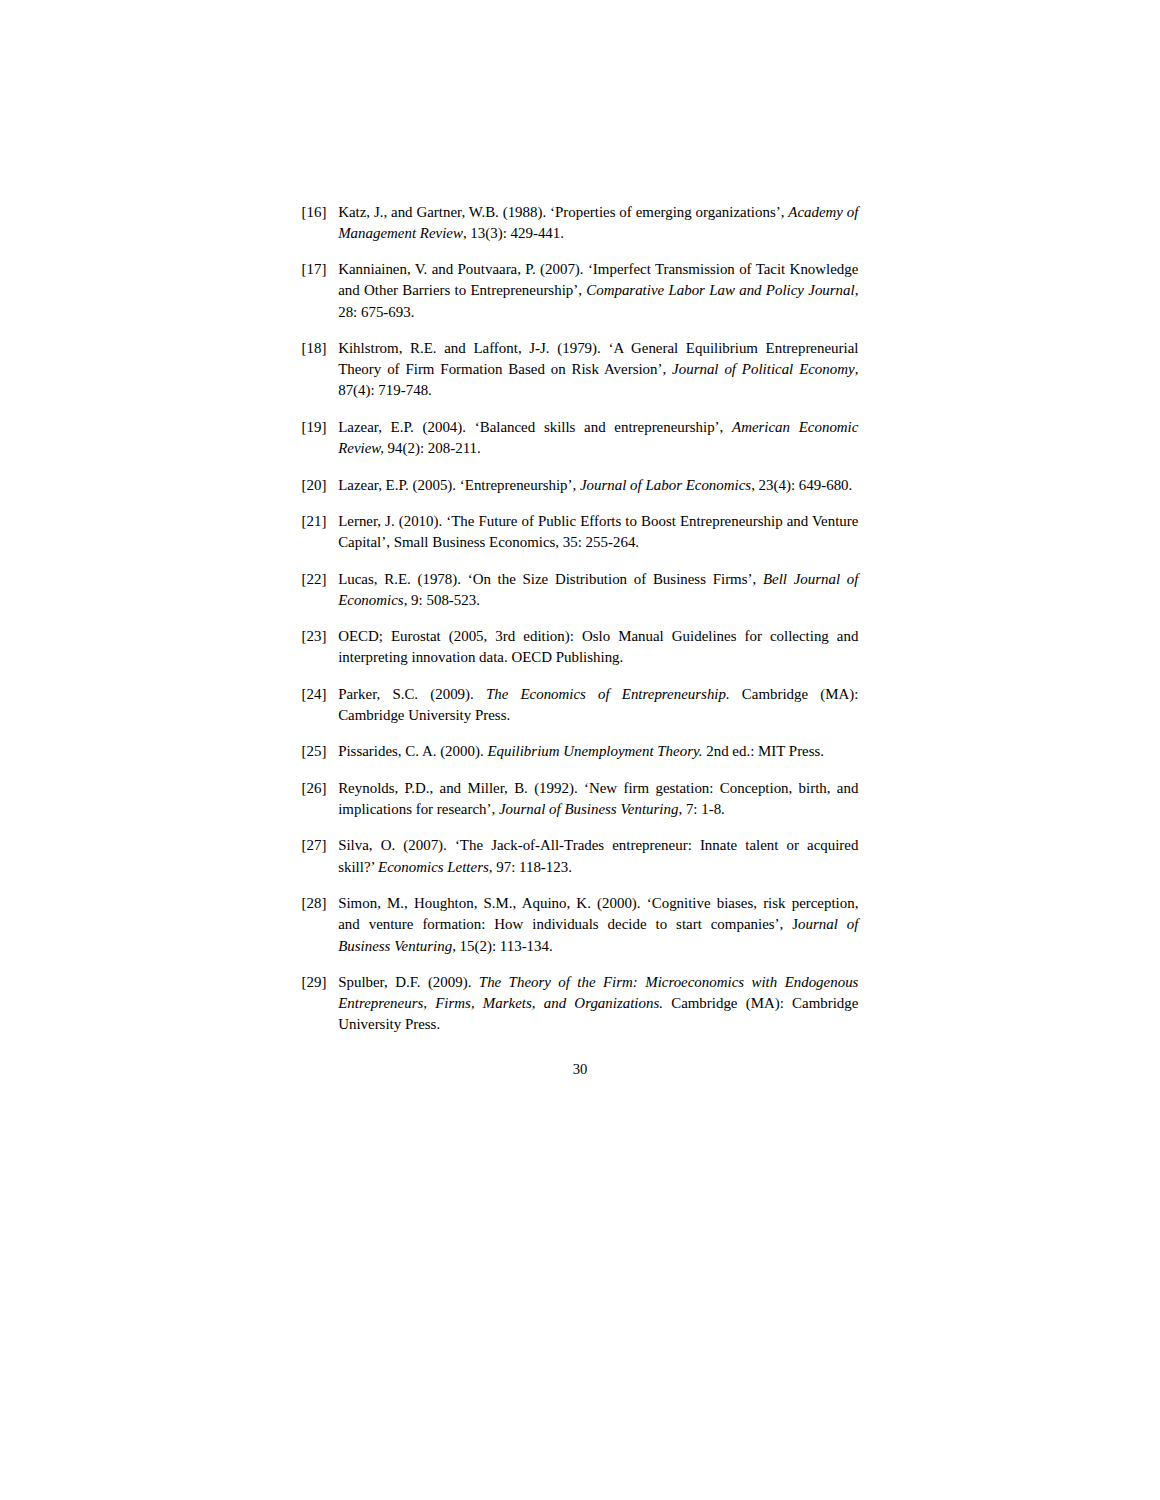[16] Katz, J., and Gartner, W.B. (1988). ‘Properties of emerging organizations’, Academy of Management Review, 13(3): 429-441.
[17] Kanniainen, V. and Poutvaara, P. (2007). ‘Imperfect Transmission of Tacit Knowledge and Other Barriers to Entrepreneurship’, Comparative Labor Law and Policy Journal, 28: 675-693.
[18] Kihlstrom, R.E. and Laffont, J-J. (1979). ‘A General Equilibrium Entrepreneurial Theory of Firm Formation Based on Risk Aversion’, Journal of Political Economy, 87(4): 719-748.
[19] Lazear, E.P. (2004). ‘Balanced skills and entrepreneurship’, American Economic Review, 94(2): 208-211.
[20] Lazear, E.P. (2005). ‘Entrepreneurship’, Journal of Labor Economics, 23(4): 649-680.
[21] Lerner, J. (2010). ‘The Future of Public Efforts to Boost Entrepreneurship and Venture Capital’, Small Business Economics, 35: 255-264.
[22] Lucas, R.E. (1978). ‘On the Size Distribution of Business Firms’, Bell Journal of Economics, 9: 508-523.
[23] OECD; Eurostat (2005, 3rd edition): Oslo Manual Guidelines for collecting and interpreting innovation data. OECD Publishing.
[24] Parker, S.C. (2009). The Economics of Entrepreneurship. Cambridge (MA): Cambridge University Press.
[25] Pissarides, C. A. (2000). Equilibrium Unemployment Theory. 2nd ed.: MIT Press.
[26] Reynolds, P.D., and Miller, B. (1992). ‘New firm gestation: Conception, birth, and implications for research’, Journal of Business Venturing, 7: 1-8.
[27] Silva, O. (2007). ‘The Jack-of-All-Trades entrepreneur: Innate talent or acquired skill?’ Economics Letters, 97: 118-123.
[28] Simon, M., Houghton, S.M., Aquino, K. (2000). ‘Cognitive biases, risk perception, and venture formation: How individuals decide to start companies’, Journal of Business Venturing, 15(2): 113-134.
[29] Spulber, D.F. (2009). The Theory of the Firm: Microeconomics with Endogenous Entrepreneurs, Firms, Markets, and Organizations. Cambridge (MA): Cambridge University Press.
30